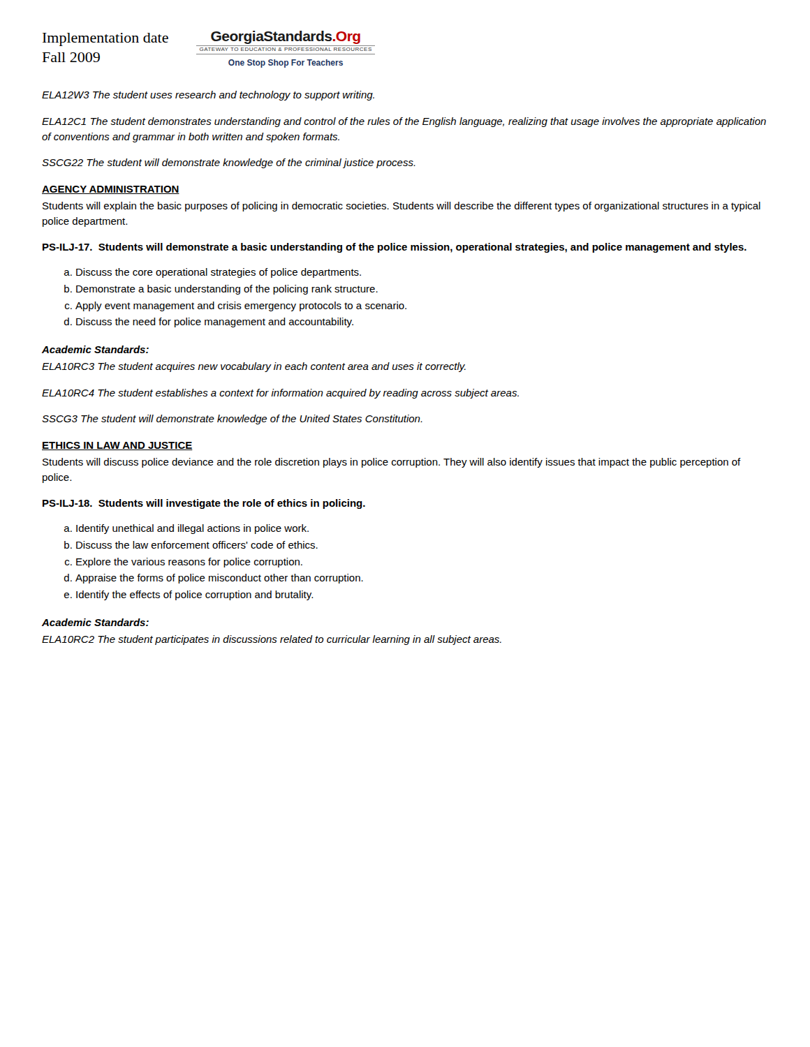Implementation date
Fall 2009
Georgia Standards.Org
GATEWAY TO EDUCATION & PROFESSIONAL RESOURCES
One Stop Shop For Teachers
ELA12W3 The student uses research and technology to support writing.
ELA12C1 The student demonstrates understanding and control of the rules of the English language, realizing that usage involves the appropriate application of conventions and grammar in both written and spoken formats.
SSCG22 The student will demonstrate knowledge of the criminal justice process.
Agency Administration
Students will explain the basic purposes of policing in democratic societies. Students will describe the different types of organizational structures in a typical police department.
PS-ILJ-17. Students will demonstrate a basic understanding of the police mission, operational strategies, and police management and styles.
Discuss the core operational strategies of police departments.
Demonstrate a basic understanding of the policing rank structure.
Apply event management and crisis emergency protocols to a scenario.
Discuss the need for police management and accountability.
Academic Standards:
ELA10RC3 The student acquires new vocabulary in each content area and uses it correctly.
ELA10RC4 The student establishes a context for information acquired by reading across subject areas.
SSCG3 The student will demonstrate knowledge of the United States Constitution.
Ethics in Law and Justice
Students will discuss police deviance and the role discretion plays in police corruption. They will also identify issues that impact the public perception of police.
PS-ILJ-18. Students will investigate the role of ethics in policing.
Identify unethical and illegal actions in police work.
Discuss the law enforcement officers' code of ethics.
Explore the various reasons for police corruption.
Appraise the forms of police misconduct other than corruption.
Identify the effects of police corruption and brutality.
Academic Standards:
ELA10RC2 The student participates in discussions related to curricular learning in all subject areas.